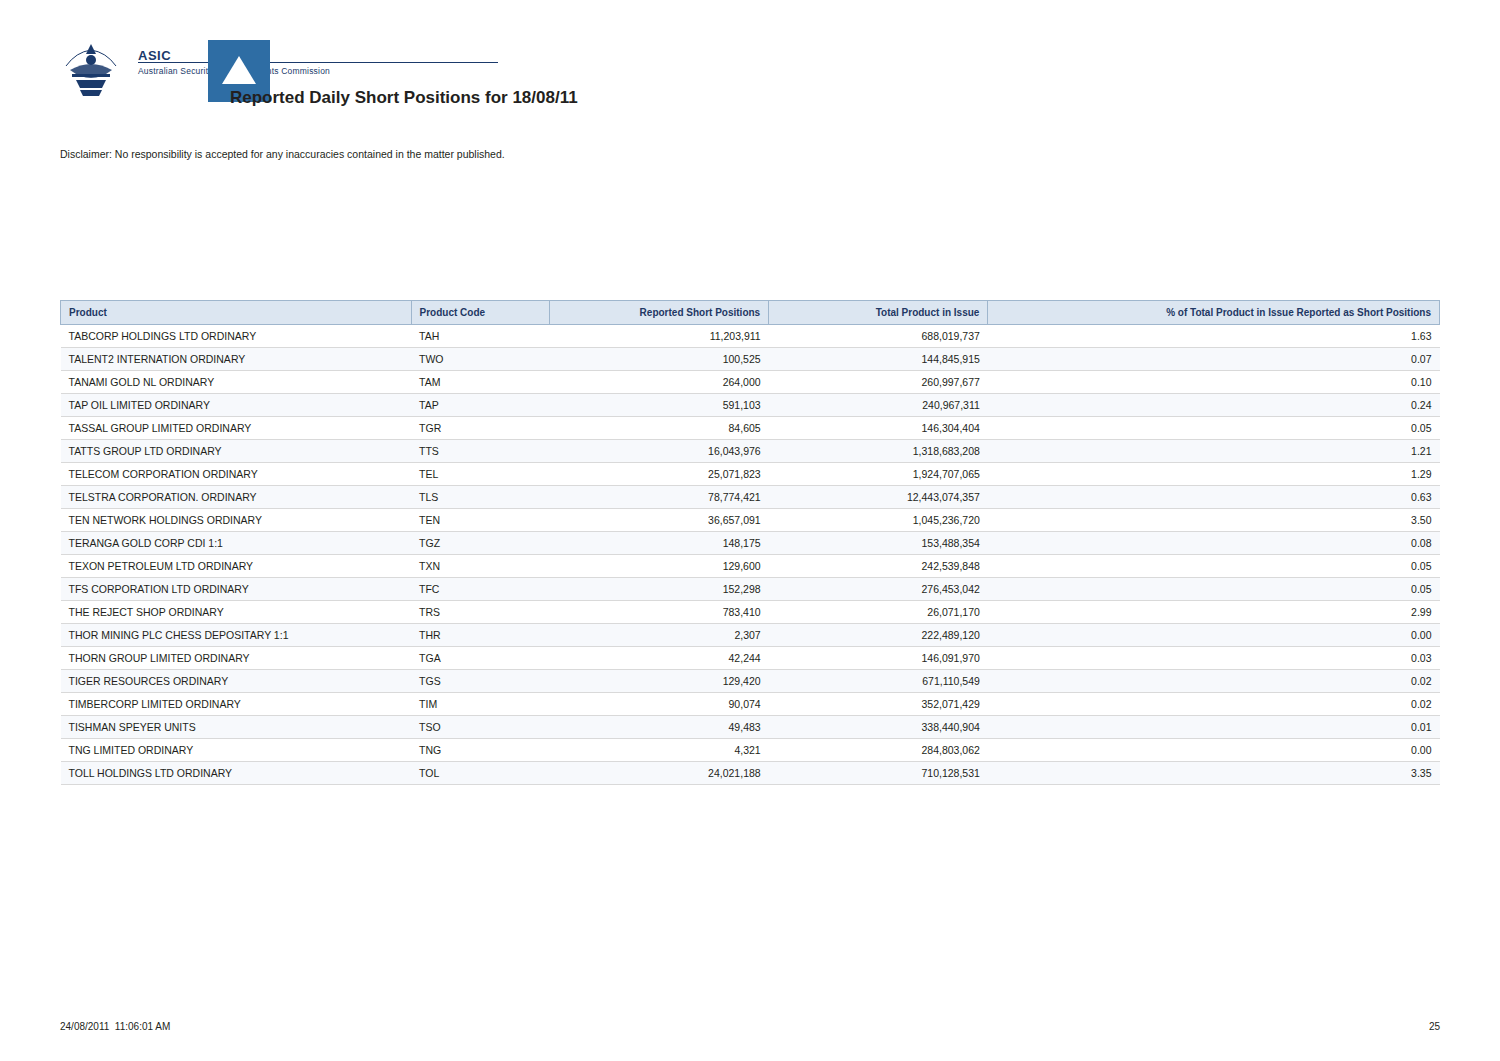ASIC
Australian Securities & Investments Commission
Reported Daily Short Positions for 18/08/11
Disclaimer: No responsibility is accepted for any inaccuracies contained in the matter published.
| Product | Product Code | Reported Short Positions | Total Product in Issue | % of Total Product in Issue Reported as Short Positions |
| --- | --- | --- | --- | --- |
| TABCORP HOLDINGS LTD ORDINARY | TAH | 11,203,911 | 688,019,737 | 1.63 |
| TALENT2 INTERNATION ORDINARY | TWO | 100,525 | 144,845,915 | 0.07 |
| TANAMI GOLD NL ORDINARY | TAM | 264,000 | 260,997,677 | 0.10 |
| TAP OIL LIMITED ORDINARY | TAP | 591,103 | 240,967,311 | 0.24 |
| TASSAL GROUP LIMITED ORDINARY | TGR | 84,605 | 146,304,404 | 0.05 |
| TATTS GROUP LTD ORDINARY | TTS | 16,043,976 | 1,318,683,208 | 1.21 |
| TELECOM CORPORATION ORDINARY | TEL | 25,071,823 | 1,924,707,065 | 1.29 |
| TELSTRA CORPORATION. ORDINARY | TLS | 78,774,421 | 12,443,074,357 | 0.63 |
| TEN NETWORK HOLDINGS ORDINARY | TEN | 36,657,091 | 1,045,236,720 | 3.50 |
| TERANGA GOLD CORP CDI 1:1 | TGZ | 148,175 | 153,488,354 | 0.08 |
| TEXON PETROLEUM LTD ORDINARY | TXN | 129,600 | 242,539,848 | 0.05 |
| TFS CORPORATION LTD ORDINARY | TFC | 152,298 | 276,453,042 | 0.05 |
| THE REJECT SHOP ORDINARY | TRS | 783,410 | 26,071,170 | 2.99 |
| THOR MINING PLC CHESS DEPOSITARY 1:1 | THR | 2,307 | 222,489,120 | 0.00 |
| THORN GROUP LIMITED ORDINARY | TGA | 42,244 | 146,091,970 | 0.03 |
| TIGER RESOURCES ORDINARY | TGS | 129,420 | 671,110,549 | 0.02 |
| TIMBERCORP LIMITED ORDINARY | TIM | 90,074 | 352,071,429 | 0.02 |
| TISHMAN SPEYER UNITS | TSO | 49,483 | 338,440,904 | 0.01 |
| TNG LIMITED ORDINARY | TNG | 4,321 | 284,803,062 | 0.00 |
| TOLL HOLDINGS LTD ORDINARY | TOL | 24,021,188 | 710,128,531 | 3.35 |
24/08/2011 11:06:01 AM
25